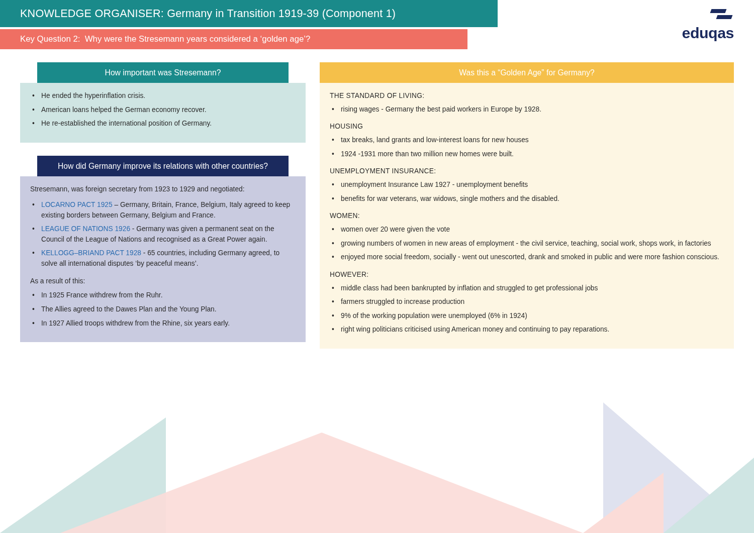KNOWLEDGE ORGANISER: Germany in Transition 1919-39 (Component 1)
Key Question 2: Why were the Stresemann years considered a ‘golden age’?
eduqas
How important was Stresemann?
He ended the hyperinflation crisis.
American loans helped the German economy recover.
He re-established the international position of Germany.
How did Germany improve its relations with other countries?
Stresemann, was foreign secretary from 1923 to 1929 and negotiated:
LOCARNO PACT 1925 – Germany, Britain, France, Belgium, Italy agreed to keep existing borders between Germany, Belgium and France.
LEAGUE OF NATIONS 1926 - Germany was given a permanent seat on the Council of the League of Nations and recognised as a Great Power again.
KELLOGG–BRIAND PACT 1928 - 65 countries, including Germany agreed, to solve all international disputes ‘by peaceful means’.
As a result of this:
In 1925 France withdrew from the Ruhr.
The Allies agreed to the Dawes Plan and the Young Plan.
In 1927 Allied troops withdrew from the Rhine, six years early.
Was this a “Golden Age” for Germany?
THE STANDARD OF LIVING:
rising wages - Germany the best paid workers in Europe by 1928.
HOUSING
tax breaks, land grants and low-interest loans for new houses
1924 -1931 more than two million new homes were built.
UNEMPLOYMENT INSURANCE:
unemployment Insurance Law 1927 - unemployment benefits
benefits for war veterans, war widows, single mothers and the disabled.
WOMEN:
women over 20 were given the vote
growing numbers of women in new areas of employment - the civil service, teaching, social work, shops work, in factories
enjoyed more social freedom, socially - went out unescorted, drank and smoked in public and were more fashion conscious.
HOWEVER:
middle class had been bankrupted by inflation and struggled to get professional jobs
farmers struggled to increase production
9% of the working population were unemployed (6% in 1924)
right wing politicians criticised using American money and continuing to pay reparations.